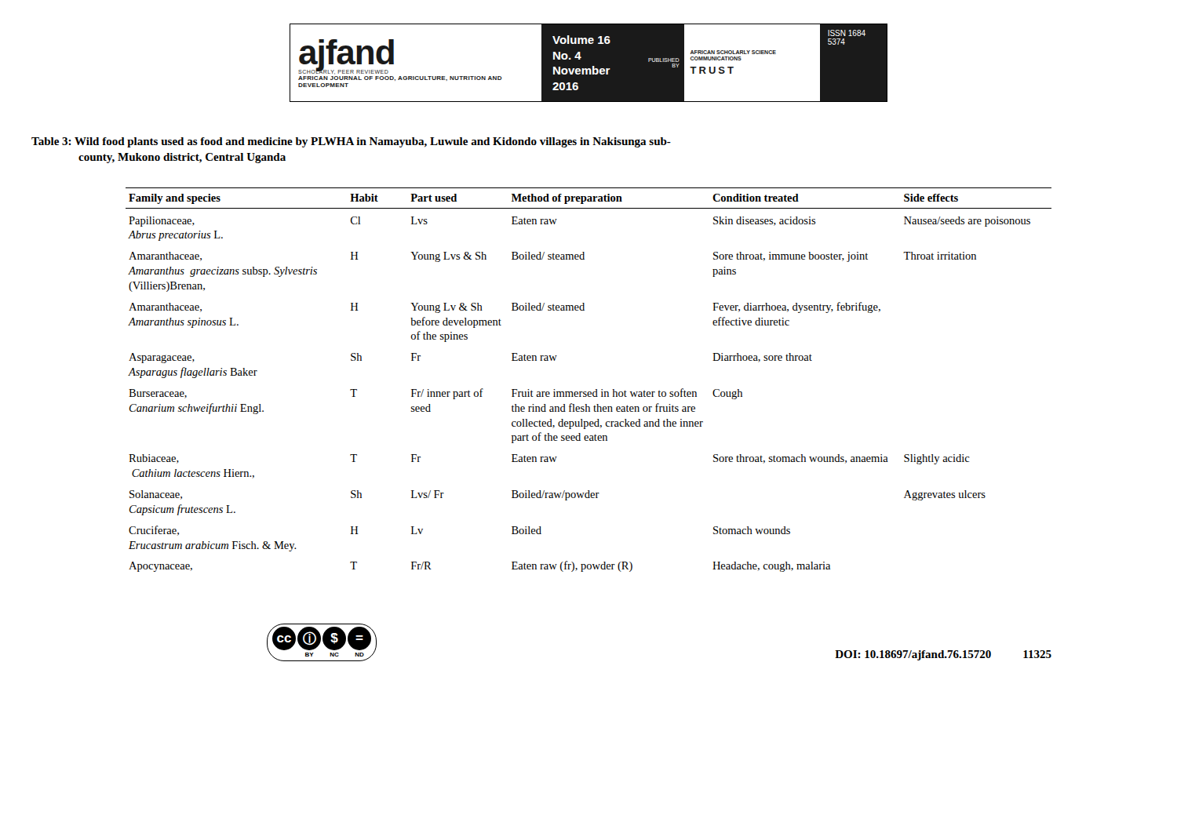ajfand
SCHOLARLY, PEER REVIEWED
AFRICAN JOURNAL OF FOOD, AGRICULTURE, NUTRITION AND DEVELOPMENT
Volume 16 No. 4 November 2016
PUBLISHED BY
AFRICAN SCHOLARLY SCIENCE COMMUNICATIONS TRUST
ISSN 1684 5374
Table 3: Wild food plants used as food and medicine by PLWHA in Namayuba, Luwule and Kidondo villages in Nakisunga sub- county, Mukono district, Central Uganda
| Family and species | Habit | Part used | Method of preparation | Condition treated | Side effects |
| --- | --- | --- | --- | --- | --- |
| Papilionaceae, Abrus precatorius L. | Cl | Lvs | Eaten raw | Skin diseases, acidosis | Nausea/seeds are poisonous |
| Amaranthaceae, Amaranthus graecizans subsp. Sylvestris (Villiers)Brenan, | H | Young Lvs & Sh | Boiled/ steamed | Sore throat, immune booster, joint pains | Throat irritation |
| Amaranthaceae, Amaranthus spinosus L. | H | Young Lv & Sh before development of the spines | Boiled/ steamed | Fever, diarrhoea, dysentry, febrifuge, effective diuretic | |
| Asparagaceae, Asparagus flagellaris Baker | Sh | Fr | Eaten raw | Diarrhoea, sore throat | |
| Burseraceae, Canarium schweifurthii Engl. | T | Fr/ inner part of seed | Fruit are immersed in hot water to soften the rind and flesh then eaten or fruits are collected, depulped, cracked and the inner part of the seed eaten | Cough | |
| Rubiaceae, Cathium lactescens Hiern., | T | Fr | Eaten raw | Sore throat, stomach wounds, anaemia | Slightly acidic |
| Solanaceae, Capsicum frutescens L. | Sh | Lvs/ Fr | Boiled/raw/powder | | Aggrevates ulcers |
| Cruciferae, Erucastrum arabicum Fisch. & Mey. | H | Lv | Boiled | Stomach wounds | |
| Apocynaceae, | T | Fr/R | Eaten raw (fr), powder (R) | Headache, cough, malaria | |
cc
ⓘ
$
=
BY NC ND
DOI: 10.18697/ajfand.76.15720
11325